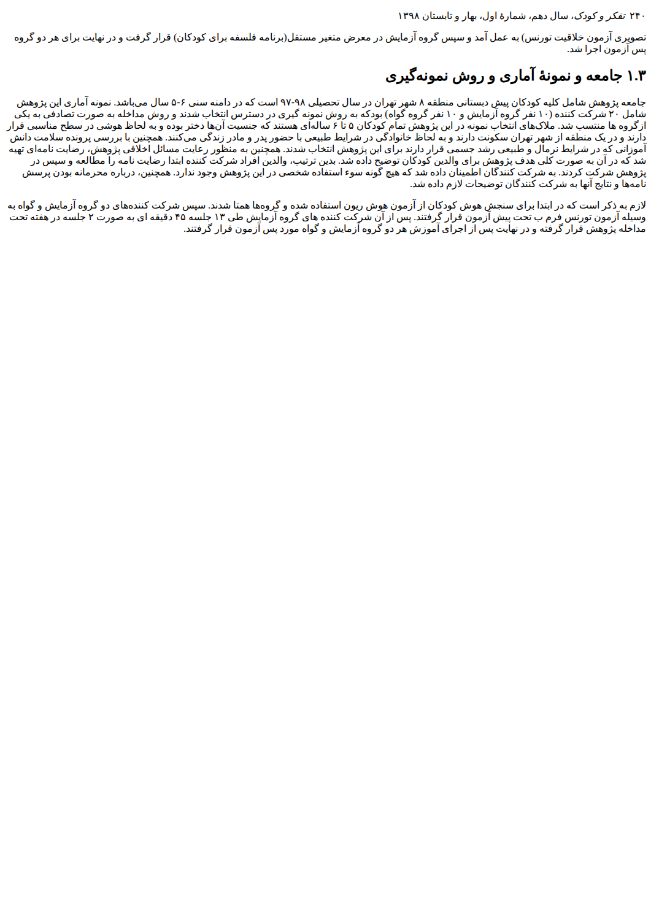۲۴۰ تفکر و کودک، سال دهم، شمارهٔ اول، بهار و تابستان ۱۳۹۸
تصویری آزمون خلاقیت تورنس) به عمل آمد و سپس گروه آزمایش در معرض متغیر مستقل(برنامه فلسفه برای کودکان) قرار گرفت و در نهایت برای هر دو گروه پس آزمون اجرا شد.
۱.۳ جامعه و نمونهٔ آماری و روش نمونه‌گیری
جامعه پژوهش شامل کلیه کودکان پیش دبستانی منطقه ۸ شهر تهران در سال تحصیلی ۹۸-۹۷ است که در دامنه سنی ۶-۵ سال می‌باشد. نمونه آماری این پژوهش شامل ۲۰ شرکت کننده (۱۰ نفر گروه آزمایش و ۱۰ نفر گروه گواه) بودکه به روش نمونه گیری در دسترس انتخاب شدند و روش مداخله به صورت تصادفی به یکی ازگروه ها منتسب شد. ملاک‌های انتخاب نمونه در این پژوهش تمام کودکان ۵ تا ۶ ساله‌ای هستند که جنسیت آن‌ها دختر بوده و به لحاظ هوشی در سطح مناسبی قرار دارند و در یک منطقه از شهر تهران سکونت دارند و به لحاظ خانوادگی در شرایط طبیعی با حضور پدر و مادر زندگی می‌کنند. همچنین با بررسی پرونده سلامت دانش آموزانی که در شرایط نرمال و طبیعی رشد جسمی قرار دارند برای این پژوهش انتخاب شدند. همچنین به منظور رعایت مسائل اخلاقی پژوهش، رضایت نامه‌ای تهیه شد که در آن به صورت کلی هدف پژوهش برای والدین کودکان توضیح داده شد. بدین ترتیب، والدین افراد شرکت کننده ابتدا رضایت نامه را مطالعه و سپس در پژوهش شرکت کردند. به شرکت کنندگان اطمینان داده شد که هیچ گونه سوء استفاده شخصی در این پژوهش وجود ندارد. همچنین، درباره محرمانه بودن پرسش نامه‌ها و نتایج آنها به شرکت کنندگان توضیحات لازم داده شد.
لازم به ذکر است که در ابتدا برای سنجش هوش کودکان از آزمون هوش ریون استفاده شده و گروه‌ها همتا شدند. سپس شرکت کننده‌های دو گروه آزمایش و گواه به وسیله آزمون تورنس فرم ب تحت پیش آزمون قرار گرفتند. پس از آن شرکت کننده های گروه آزمایش طی ۱۳ جلسه ۴۵ دقیقه ای به صورت ۲ جلسه در هفته تحت مداخله پژوهش قرار گرفته و در نهایت پس از اجرای آموزش هر دو گروه آزمایش و گواه مورد پس آزمون قرار گرفتند.